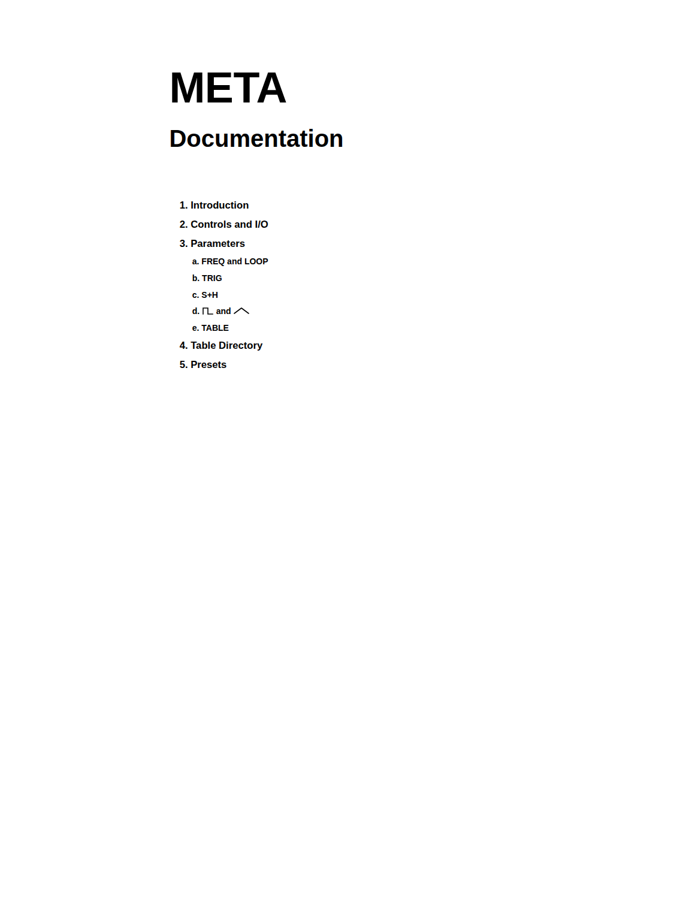META
Documentation
1. Introduction
2. Controls and I/O
3. Parameters
a. FREQ and LOOP
b. TRIG
c. S+H
d. and
e. TABLE
4. Table Directory
5. Presets